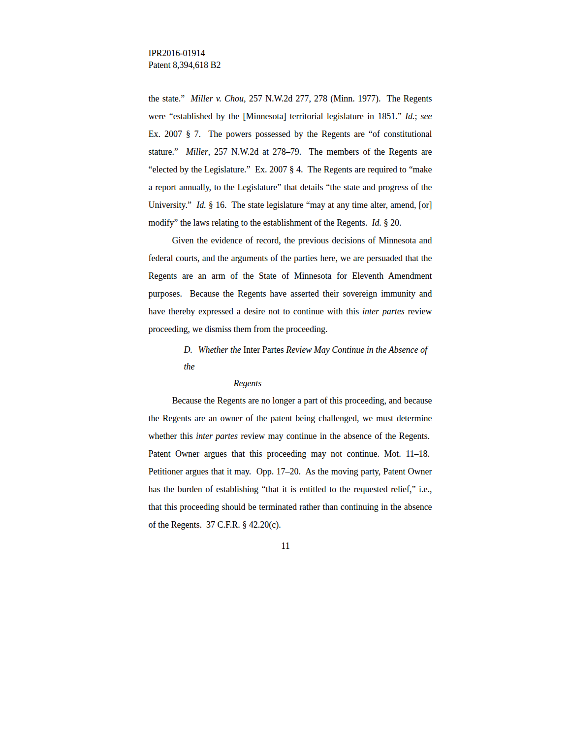IPR2016-01914
Patent 8,394,618 B2
the state.” Miller v. Chou, 257 N.W.2d 277, 278 (Minn. 1977). The Regents were “established by the [Minnesota] territorial legislature in 1851.” Id.; see Ex. 2007 § 7. The powers possessed by the Regents are “of constitutional stature.” Miller, 257 N.W.2d at 278–79. The members of the Regents are “elected by the Legislature.” Ex. 2007 § 4. The Regents are required to “make a report annually, to the Legislature” that details “the state and progress of the University.” Id. § 16. The state legislature “may at any time alter, amend, [or] modify” the laws relating to the establishment of the Regents. Id. § 20.
Given the evidence of record, the previous decisions of Minnesota and federal courts, and the arguments of the parties here, we are persuaded that the Regents are an arm of the State of Minnesota for Eleventh Amendment purposes. Because the Regents have asserted their sovereign immunity and have thereby expressed a desire not to continue with this inter partes review proceeding, we dismiss them from the proceeding.
D. Whether the Inter Partes Review May Continue in the Absence of the Regents
Because the Regents are no longer a part of this proceeding, and because the Regents are an owner of the patent being challenged, we must determine whether this inter partes review may continue in the absence of the Regents. Patent Owner argues that this proceeding may not continue. Mot. 11–18. Petitioner argues that it may. Opp. 17–20. As the moving party, Patent Owner has the burden of establishing “that it is entitled to the requested relief,” i.e., that this proceeding should be terminated rather than continuing in the absence of the Regents. 37 C.F.R. § 42.20(c).
11